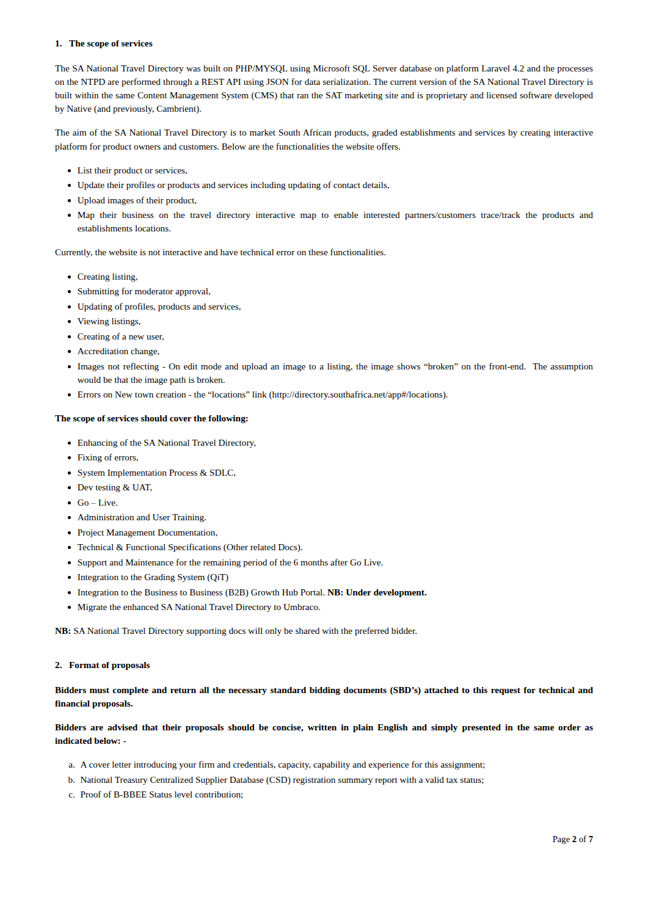1. The scope of services
The SA National Travel Directory was built on PHP/MYSQL using Microsoft SQL Server database on platform Laravel 4.2 and the processes on the NTPD are performed through a REST API using JSON for data serialization. The current version of the SA National Travel Directory is built within the same Content Management System (CMS) that ran the SAT marketing site and is proprietary and licensed software developed by Native (and previously, Cambrient).
The aim of the SA National Travel Directory is to market South African products, graded establishments and services by creating interactive platform for product owners and customers. Below are the functionalities the website offers.
List their product or services,
Update their profiles or products and services including updating of contact details,
Upload images of their product,
Map their business on the travel directory interactive map to enable interested partners/customers trace/track the products and establishments locations.
Currently, the website is not interactive and have technical error on these functionalities.
Creating listing,
Submitting for moderator approval,
Updating of profiles, products and services,
Viewing listings,
Creating of a new user,
Accreditation change,
Images not reflecting - On edit mode and upload an image to a listing, the image shows “broken” on the front-end. The assumption would be that the image path is broken.
Errors on New town creation - the “locations” link (http://directory.southafrica.net/app#/locations).
The scope of services should cover the following:
Enhancing of the SA National Travel Directory,
Fixing of errors,
System Implementation Process & SDLC,
Dev testing & UAT,
Go – Live.
Administration and User Training.
Project Management Documentation,
Technical & Functional Specifications (Other related Docs).
Support and Maintenance for the remaining period of the 6 months after Go Live.
Integration to the Grading System (QiT)
Integration to the Business to Business (B2B) Growth Hub Portal. NB: Under development.
Migrate the enhanced SA National Travel Directory to Umbraco.
NB: SA National Travel Directory supporting docs will only be shared with the preferred bidder.
2. Format of proposals
Bidders must complete and return all the necessary standard bidding documents (SBD’s) attached to this request for technical and financial proposals.
Bidders are advised that their proposals should be concise, written in plain English and simply presented in the same order as indicated below: -
A cover letter introducing your firm and credentials, capacity, capability and experience for this assignment;
National Treasury Centralized Supplier Database (CSD) registration summary report with a valid tax status;
Proof of B-BBEE Status level contribution;
Page 2 of 7